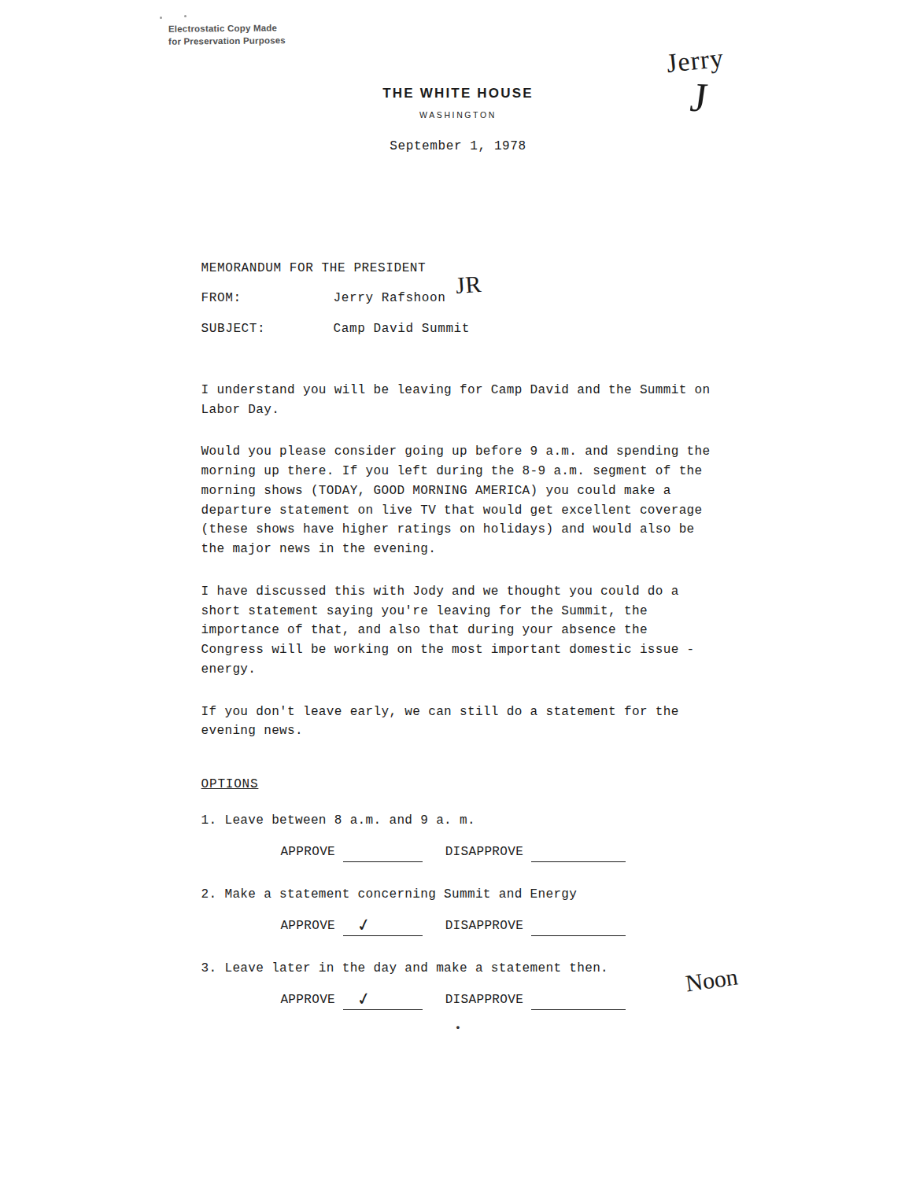Electrostatic Copy Made
for Preservation Purposes
Jerry J
THE WHITE HOUSE
WASHINGTON
September 1, 1978
MEMORANDUM FOR THE PRESIDENT
FROM:
Jerry Rafshoon JR
SUBJECT:
Camp David Summit
I understand you will be leaving for Camp David and the Summit on Labor Day.
Would you please consider going up before 9 a.m. and spending the morning up there. If you left during the 8-9 a.m. segment of the morning shows (TODAY, GOOD MORNING AMERICA) you could make a departure statement on live TV that would get excellent coverage (these shows have higher ratings on holidays) and would also be the major news in the evening.
I have discussed this with Jody and we thought you could do a short statement saying you're leaving for the Summit, the importance of that, and also that during your absence the Congress will be working on the most important domestic issue - energy.
If you don't leave early, we can still do a statement for the evening news.
OPTIONS
1. Leave between 8 a.m. and 9 a. m.
APPROVE DISAPPROVE
2. Make a statement concerning Summit and Energy
APPROVE ✓ DISAPPROVE
3. Leave later in the day and make a statement then.
APPROVE ✓ DISAPPROVE
Noon
•